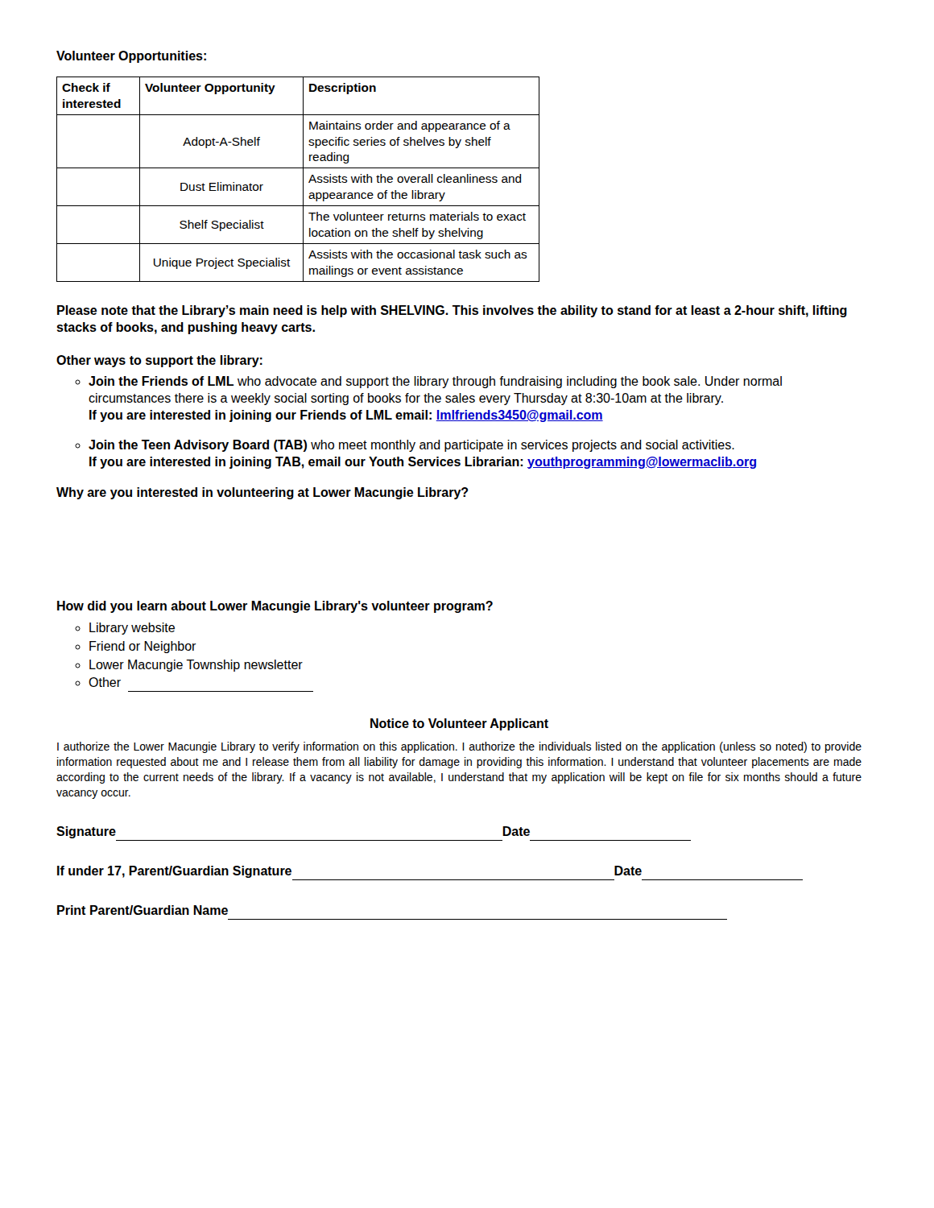Volunteer Opportunities:
| Check if interested | Volunteer Opportunity | Description |
| --- | --- | --- |
| | Adopt-A-Shelf | Maintains order and appearance of a specific series of shelves by shelf reading |
| | Dust Eliminator | Assists with the overall cleanliness and appearance of the library |
| | Shelf Specialist | The volunteer returns materials to exact location on the shelf by shelving |
| | Unique Project Specialist | Assists with the occasional task such as mailings or event assistance |
Please note that the Library’s main need is help with SHELVING. This involves the ability to stand for at least a 2-hour shift, lifting stacks of books, and pushing heavy carts.
Other ways to support the library:
Join the Friends of LML who advocate and support the library through fundraising including the book sale. Under normal circumstances there is a weekly social sorting of books for the sales every Thursday at 8:30-10am at the library.
If you are interested in joining our Friends of LML email: lmlfriends3450@gmail.com
Join the Teen Advisory Board (TAB) who meet monthly and participate in services projects and social activities.
If you are interested in joining TAB, email our Youth Services Librarian: youthprogramming@lowermaclib.org
Why are you interested in volunteering at Lower Macungie Library?
How did you learn about Lower Macungie Library's volunteer program?
Library website
Friend or Neighbor
Lower Macungie Township newsletter
Other
Notice to Volunteer Applicant
I authorize the Lower Macungie Library to verify information on this application. I authorize the individuals listed on the application (unless so noted) to provide information requested about me and I release them from all liability for damage in providing this information. I understand that volunteer placements are made according to the current needs of the library. If a vacancy is not available, I understand that my application will be kept on file for six months should a future vacancy occur.
Signature Date
If under 17, Parent/Guardian Signature Date
Print Parent/Guardian Name